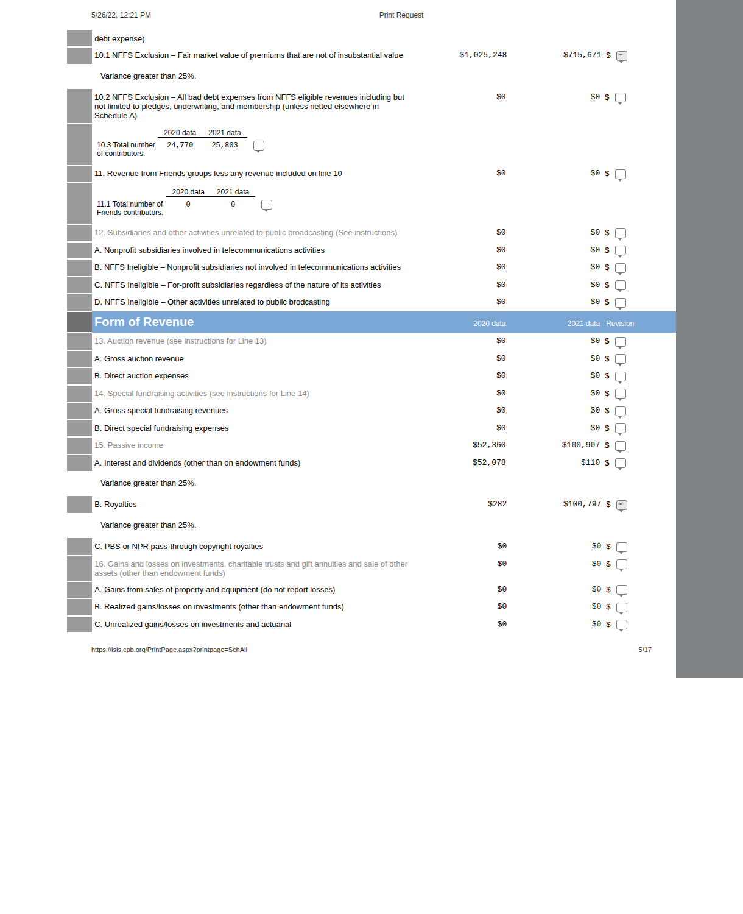5/26/22, 12:21 PM
Print Request
| | debt expense) | | | |
| | 10.1 NFFS Exclusion – Fair market value of premiums that are not of insubstantial value | $1,025,248 | $715,671 | $ |
Variance greater than 25%.
| | 10.2 NFFS Exclusion – All bad debt expenses from NFFS eligible revenues including but not limited to pledges, underwriting, and membership (unless netted elsewhere in Schedule A) | $0 | $0 | $ |
| | / / 2020 data / 2021 data / / / 10.3 Total number of contributors. / 24,770 / 25,803 / / | | | |
| | 11. Revenue from Friends groups less any revenue included on line 10 | $0 | $0 | $ |
| | / / 2020 data / 2021 data / / / 11.1 Total number of Friends contributors. / 0 / 0 / / | | | |
| | 12. Subsidiaries and other activities unrelated to public broadcasting (See instructions) | $0 | $0 | $ |
| | A. Nonprofit subsidiaries involved in telecommunications activities | $0 | $0 | $ |
| | B. NFFS Ineligible – Nonprofit subsidiaries not involved in telecommunications activities | $0 | $0 | $ |
| | C. NFFS Ineligible – For-profit subsidiaries regardless of the nature of its activities | $0 | $0 | $ |
| | D. NFFS Ineligible – Other activities unrelated to public brodcasting | $0 | $0 | $ |
| | Form of Revenue | 2020 data | 2021 data | Revision |
| | 13. Auction revenue (see instructions for Line 13) | $0 | $0 | $ |
| | A. Gross auction revenue | $0 | $0 | $ |
| | B. Direct auction expenses | $0 | $0 | $ |
| | 14. Special fundraising activities (see instructions for Line 14) | $0 | $0 | $ |
| | A. Gross special fundraising revenues | $0 | $0 | $ |
| | B. Direct special fundraising expenses | $0 | $0 | $ |
| | 15. Passive income | $52,360 | $100,907 | $ |
| | A. Interest and dividends (other than on endowment funds) | $52,078 | $110 | $ |
Variance greater than 25%.
| | B. Royalties | $282 | $100,797 | $ |
Variance greater than 25%.
| | C. PBS or NPR pass-through copyright royalties | $0 | $0 | $ |
| | 16. Gains and losses on investments, charitable trusts and gift annuities and sale of other assets (other than endowment funds) | $0 | $0 | $ |
| | A. Gains from sales of property and equipment (do not report losses) | $0 | $0 | $ |
| | B. Realized gains/losses on investments (other than endowment funds) | $0 | $0 | $ |
| | C. Unrealized gains/losses on investments and actuarial | $0 | $0 | $ |
https://isis.cpb.org/PrintPage.aspx?printpage=SchAll
5/17